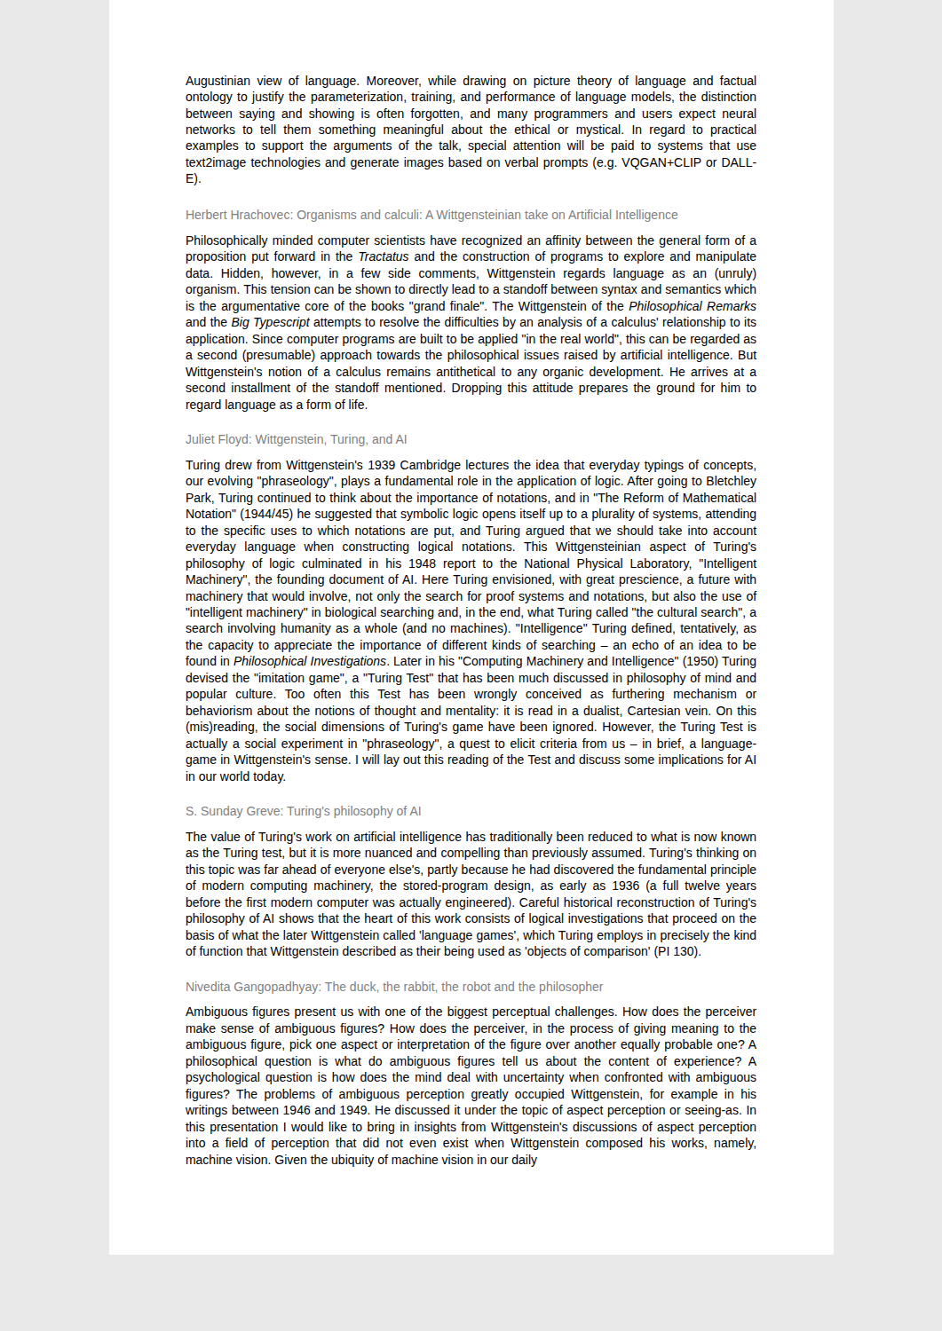Augustinian view of language. Moreover, while drawing on picture theory of language and factual ontology to justify the parameterization, training, and performance of language models, the distinction between saying and showing is often forgotten, and many programmers and users expect neural networks to tell them something meaningful about the ethical or mystical. In regard to practical examples to support the arguments of the talk, special attention will be paid to systems that use text2image technologies and generate images based on verbal prompts (e.g. VQGAN+CLIP or DALL-E).
Herbert Hrachovec: Organisms and calculi: A Wittgensteinian take on Artificial Intelligence
Philosophically minded computer scientists have recognized an affinity between the general form of a proposition put forward in the Tractatus and the construction of programs to explore and manipulate data. Hidden, however, in a few side comments, Wittgenstein regards language as an (unruly) organism. This tension can be shown to directly lead to a standoff between syntax and semantics which is the argumentative core of the books "grand finale". The Wittgenstein of the Philosophical Remarks and the Big Typescript attempts to resolve the difficulties by an analysis of a calculus' relationship to its application. Since computer programs are built to be applied "in the real world", this can be regarded as a second (presumable) approach towards the philosophical issues raised by artificial intelligence. But Wittgenstein's notion of a calculus remains antithetical to any organic development. He arrives at a second installment of the standoff mentioned. Dropping this attitude prepares the ground for him to regard language as a form of life.
Juliet Floyd: Wittgenstein, Turing, and AI
Turing drew from Wittgenstein's 1939 Cambridge lectures the idea that everyday typings of concepts, our evolving "phraseology", plays a fundamental role in the application of logic. After going to Bletchley Park, Turing continued to think about the importance of notations, and in "The Reform of Mathematical Notation" (1944/45) he suggested that symbolic logic opens itself up to a plurality of systems, attending to the specific uses to which notations are put, and Turing argued that we should take into account everyday language when constructing logical notations. This Wittgensteinian aspect of Turing's philosophy of logic culminated in his 1948 report to the National Physical Laboratory, "Intelligent Machinery", the founding document of AI. Here Turing envisioned, with great prescience, a future with machinery that would involve, not only the search for proof systems and notations, but also the use of "intelligent machinery" in biological searching and, in the end, what Turing called "the cultural search", a search involving humanity as a whole (and no machines). "Intelligence" Turing defined, tentatively, as the capacity to appreciate the importance of different kinds of searching – an echo of an idea to be found in Philosophical Investigations. Later in his "Computing Machinery and Intelligence" (1950) Turing devised the "imitation game", a "Turing Test" that has been much discussed in philosophy of mind and popular culture. Too often this Test has been wrongly conceived as furthering mechanism or behaviorism about the notions of thought and mentality: it is read in a dualist, Cartesian vein. On this (mis)reading, the social dimensions of Turing's game have been ignored. However, the Turing Test is actually a social experiment in "phraseology", a quest to elicit criteria from us – in brief, a language-game in Wittgenstein's sense. I will lay out this reading of the Test and discuss some implications for AI in our world today.
S. Sunday Greve: Turing's philosophy of AI
The value of Turing's work on artificial intelligence has traditionally been reduced to what is now known as the Turing test, but it is more nuanced and compelling than previously assumed. Turing's thinking on this topic was far ahead of everyone else's, partly because he had discovered the fundamental principle of modern computing machinery, the stored-program design, as early as 1936 (a full twelve years before the first modern computer was actually engineered). Careful historical reconstruction of Turing's philosophy of AI shows that the heart of this work consists of logical investigations that proceed on the basis of what the later Wittgenstein called 'language games', which Turing employs in precisely the kind of function that Wittgenstein described as their being used as 'objects of comparison' (PI 130).
Nivedita Gangopadhyay: The duck, the rabbit, the robot and the philosopher
Ambiguous figures present us with one of the biggest perceptual challenges. How does the perceiver make sense of ambiguous figures? How does the perceiver, in the process of giving meaning to the ambiguous figure, pick one aspect or interpretation of the figure over another equally probable one? A philosophical question is what do ambiguous figures tell us about the content of experience? A psychological question is how does the mind deal with uncertainty when confronted with ambiguous figures? The problems of ambiguous perception greatly occupied Wittgenstein, for example in his writings between 1946 and 1949. He discussed it under the topic of aspect perception or seeing-as. In this presentation I would like to bring in insights from Wittgenstein's discussions of aspect perception into a field of perception that did not even exist when Wittgenstein composed his works, namely, machine vision. Given the ubiquity of machine vision in our daily